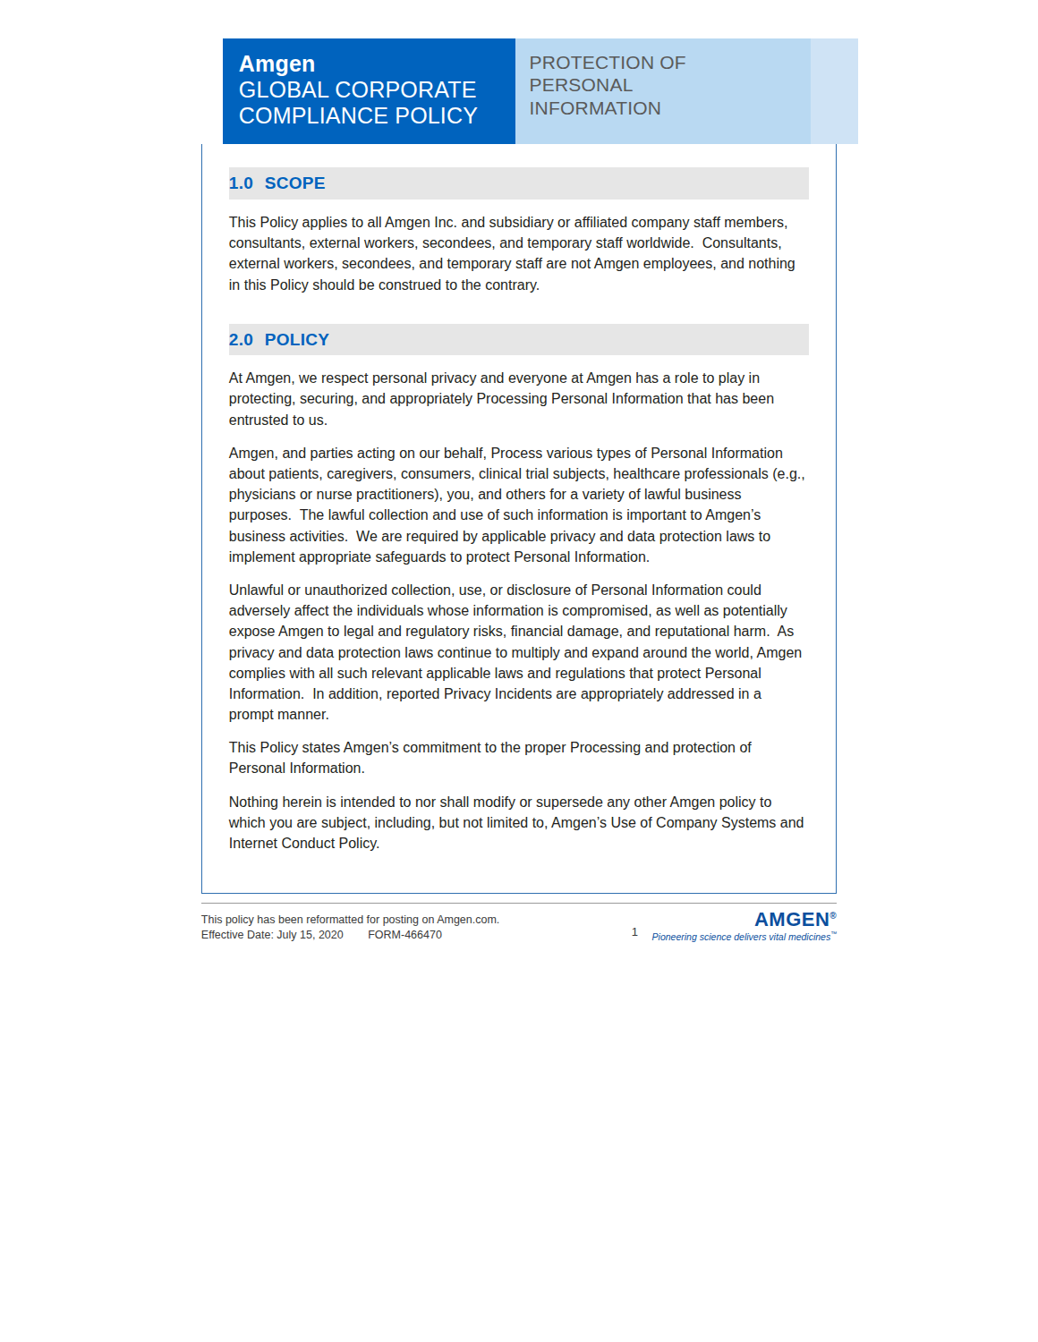Amgen
GLOBAL CORPORATE
COMPLIANCE POLICY
PROTECTION OF
PERSONAL
INFORMATION
1.0 SCOPE
This Policy applies to all Amgen Inc. and subsidiary or affiliated company staff members, consultants, external workers, secondees, and temporary staff worldwide. Consultants, external workers, secondees, and temporary staff are not Amgen employees, and nothing in this Policy should be construed to the contrary.
2.0 POLICY
At Amgen, we respect personal privacy and everyone at Amgen has a role to play in protecting, securing, and appropriately Processing Personal Information that has been entrusted to us.
Amgen, and parties acting on our behalf, Process various types of Personal Information about patients, caregivers, consumers, clinical trial subjects, healthcare professionals (e.g., physicians or nurse practitioners), you, and others for a variety of lawful business purposes. The lawful collection and use of such information is important to Amgen’s business activities. We are required by applicable privacy and data protection laws to implement appropriate safeguards to protect Personal Information.
Unlawful or unauthorized collection, use, or disclosure of Personal Information could adversely affect the individuals whose information is compromised, as well as potentially expose Amgen to legal and regulatory risks, financial damage, and reputational harm. As privacy and data protection laws continue to multiply and expand around the world, Amgen complies with all such relevant applicable laws and regulations that protect Personal Information. In addition, reported Privacy Incidents are appropriately addressed in a prompt manner.
This Policy states Amgen’s commitment to the proper Processing and protection of Personal Information.
Nothing herein is intended to nor shall modify or supersede any other Amgen policy to which you are subject, including, but not limited to, Amgen’s Use of Company Systems and Internet Conduct Policy.
This policy has been reformatted for posting on Amgen.com.
Effective Date: July 15, 2020 FORM-466470
1
AMGEN®
Pioneering science delivers vital medicines™